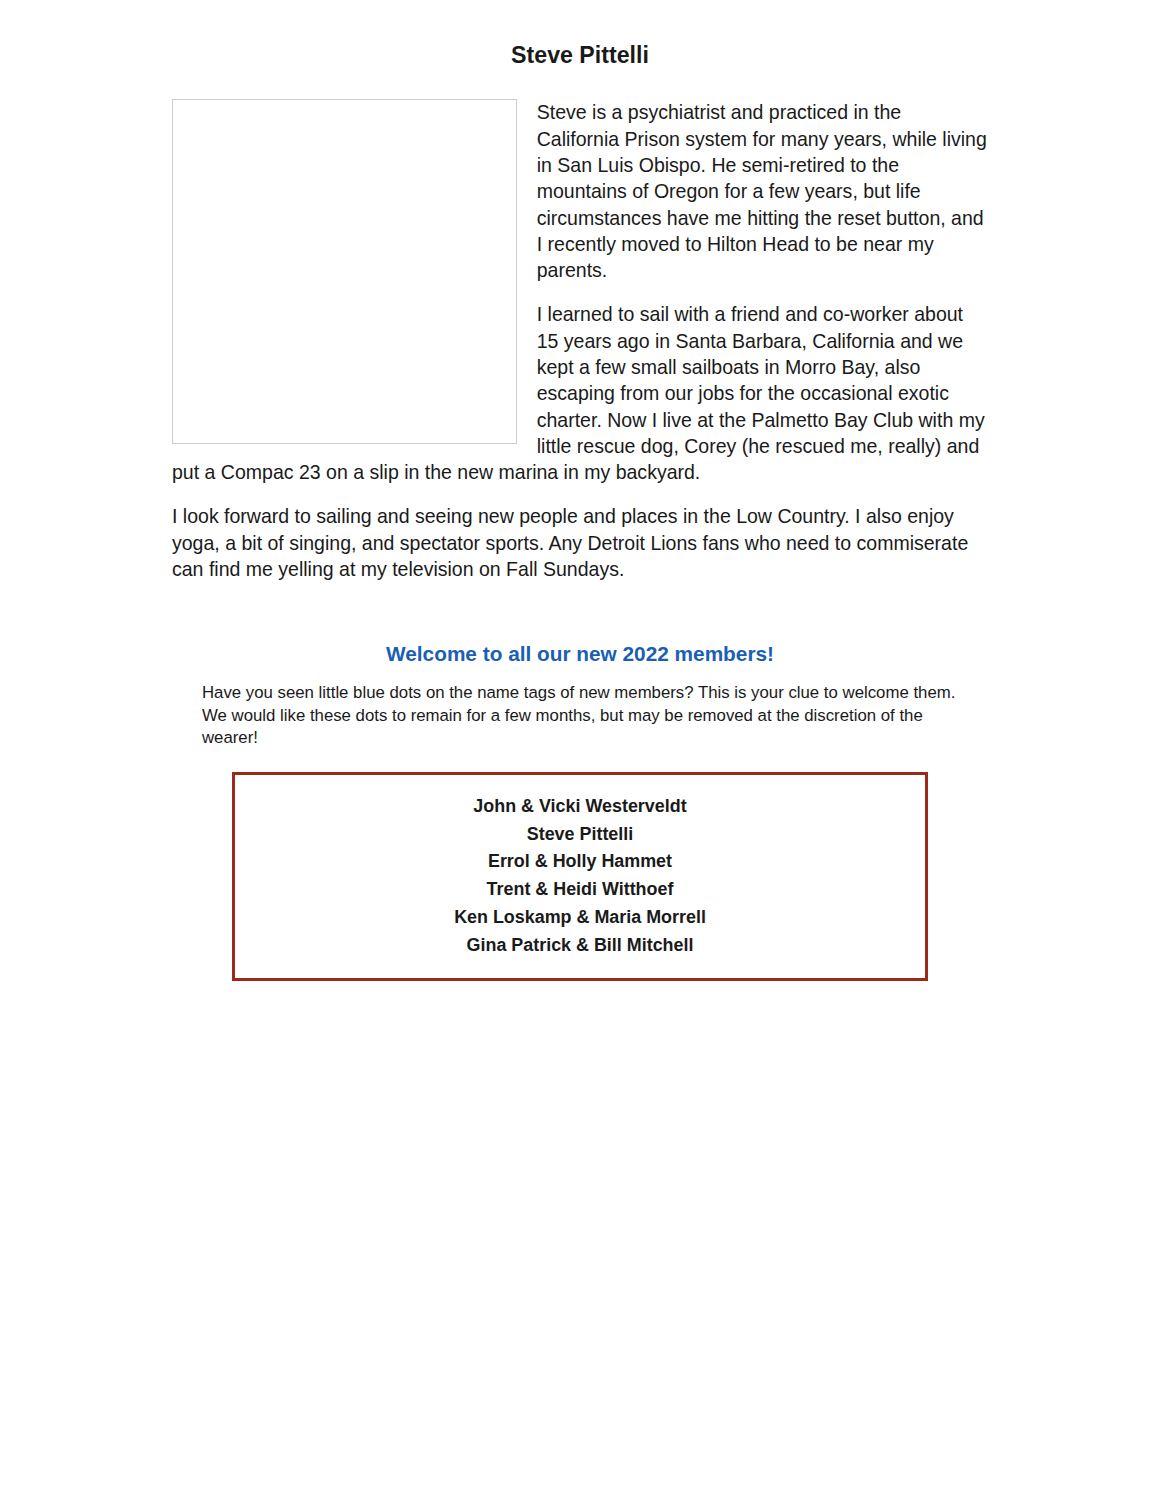Steve Pittelli
Steve is a psychiatrist and practiced in the California Prison system for many years, while living in San Luis Obispo. He semi-retired to the mountains of Oregon for a few years, but life circumstances have me hitting the reset button, and I recently moved to Hilton Head to be near my parents.
I learned to sail with a friend and co-worker about 15 years ago in Santa Barbara, California and we kept a few small sailboats in Morro Bay, also escaping from our jobs for the occasional exotic charter. Now I live at the Palmetto Bay Club with my little rescue dog, Corey (he rescued me, really) and put a Compac 23 on a slip in the new marina in my backyard.
I look forward to sailing and seeing new people and places in the Low Country. I also enjoy yoga, a bit of singing, and spectator sports. Any Detroit Lions fans who need to commiserate can find me yelling at my television on Fall Sundays.
Welcome to all our new 2022 members!
Have you seen little blue dots on the name tags of new members? This is your clue to welcome them. We would like these dots to remain for a few months, but may be removed at the discretion of the wearer!
John & Vicki Westerveldt
Steve Pittelli
Errol & Holly Hammet
Trent & Heidi Witthoef
Ken Loskamp & Maria Morrell
Gina Patrick & Bill Mitchell